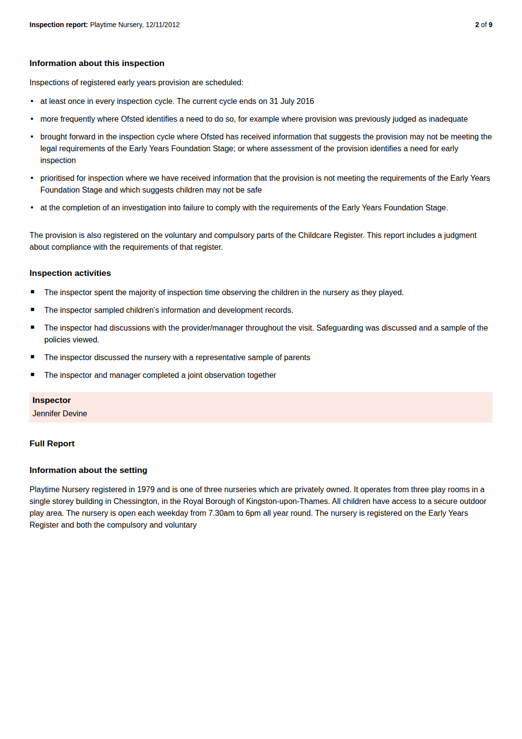Inspection report: Playtime Nursery, 12/11/2012
2 of 9
Information about this inspection
Inspections of registered early years provision are scheduled:
at least once in every inspection cycle. The current cycle ends on 31 July 2016
more frequently where Ofsted identifies a need to do so, for example where provision was previously judged as inadequate
brought forward in the inspection cycle where Ofsted has received information that suggests the provision may not be meeting the legal requirements of the Early Years Foundation Stage; or where assessment of the provision identifies a need for early inspection
prioritised for inspection where we have received information that the provision is not meeting the requirements of the Early Years Foundation Stage and which suggests children may not be safe
at the completion of an investigation into failure to comply with the requirements of the Early Years Foundation Stage.
The provision is also registered on the voluntary and compulsory parts of the Childcare Register. This report includes a judgment about compliance with the requirements of that register.
Inspection activities
The inspector spent the majority of inspection time observing the children in the nursery as they played.
The inspector sampled children's information and development records.
The inspector had discussions with the provider/manager throughout the visit. Safeguarding was discussed and a sample of the policies viewed.
The inspector discussed the nursery with a representative sample of parents
The inspector and manager completed a joint observation together
Inspector
Jennifer Devine
Full Report
Information about the setting
Playtime Nursery registered in 1979 and is one of three nurseries which are privately owned. It operates from three play rooms in a single storey building in Chessington, in the Royal Borough of Kingston-upon-Thames. All children have access to a secure outdoor play area. The nursery is open each weekday from 7.30am to 6pm all year round. The nursery is registered on the Early Years Register and both the compulsory and voluntary